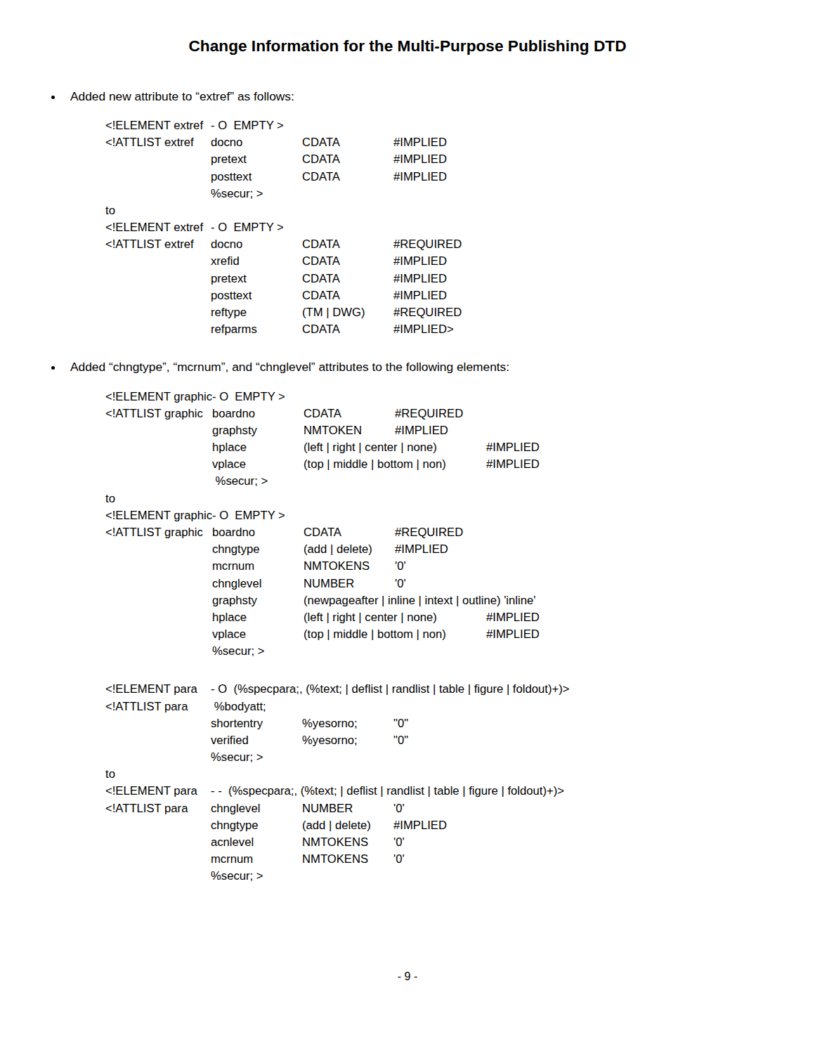Change Information for the Multi-Purpose Publishing DTD
Added new attribute to “extref” as follows:
| <!ELEMENT extref | - O EMPTY > | | | |
| <!ATTLIST extref | docno | CDATA | #IMPLIED | |
| | pretext | CDATA | #IMPLIED | |
| | posttext | CDATA | #IMPLIED | |
| | %secur; > | | | |
| to | | | | |
| <!ELEMENT extref | - O EMPTY > | | | |
| <!ATTLIST extref | docno | CDATA | #REQUIRED | |
| | xrefid | CDATA | #IMPLIED | |
| | pretext | CDATA | #IMPLIED | |
| | posttext | CDATA | #IMPLIED | |
| | reftype | (TM / DWG) | #REQUIRED | |
| | refparms | CDATA | #IMPLIED> | |
Added “chngtype”, “mcrnum”, and “chnglevel” attributes to the following elements:
| <!ELEMENT graphic | - O EMPTY > | | | |
| <!ATTLIST graphic | boardno | CDATA | #REQUIRED | |
| | graphsty | NMTOKEN | #IMPLIED | |
| | hplace | (left / right / center / none) | #IMPLIED |
| | vplace | (top / middle / bottom / non) | #IMPLIED |
| | %secur; > | | | |
| to | | | | |
| <!ELEMENT graphic | - O EMPTY > | | | |
| <!ATTLIST graphic | boardno | CDATA | #REQUIRED | |
| | chngtype | (add / delete) | #IMPLIED | |
| | mcrnum | NMTOKENS | '0' | |
| | chnglevel | NUMBER | '0' | |
| | graphsty | (newpageafter / inline / intext / outline) 'inline' |
| | hplace | (left / right / center / none) | #IMPLIED |
| | vplace | (top / middle / bottom / non) | #IMPLIED |
| | %secur; > | | | |
| <!ELEMENT para | - O (%specpara;, (%text; / deflist / randlist / table / figure / foldout)+)> |
| <!ATTLIST para | %bodyatt; | | | |
| | shortentry | %yesorno; | "0" | |
| | verified | %yesorno; | "0" | |
| | %secur; > | | | |
| to | | | | |
| <!ELEMENT para | - - (%specpara;, (%text; / deflist / randlist / table / figure / foldout)+)> |
| <!ATTLIST para | chnglevel | NUMBER | '0' | |
| | chngtype | (add / delete) | #IMPLIED | |
| | acnlevel | NMTOKENS | '0' | |
| | mcrnum | NMTOKENS | '0' | |
| | %secur; > | | | |
- 9 -